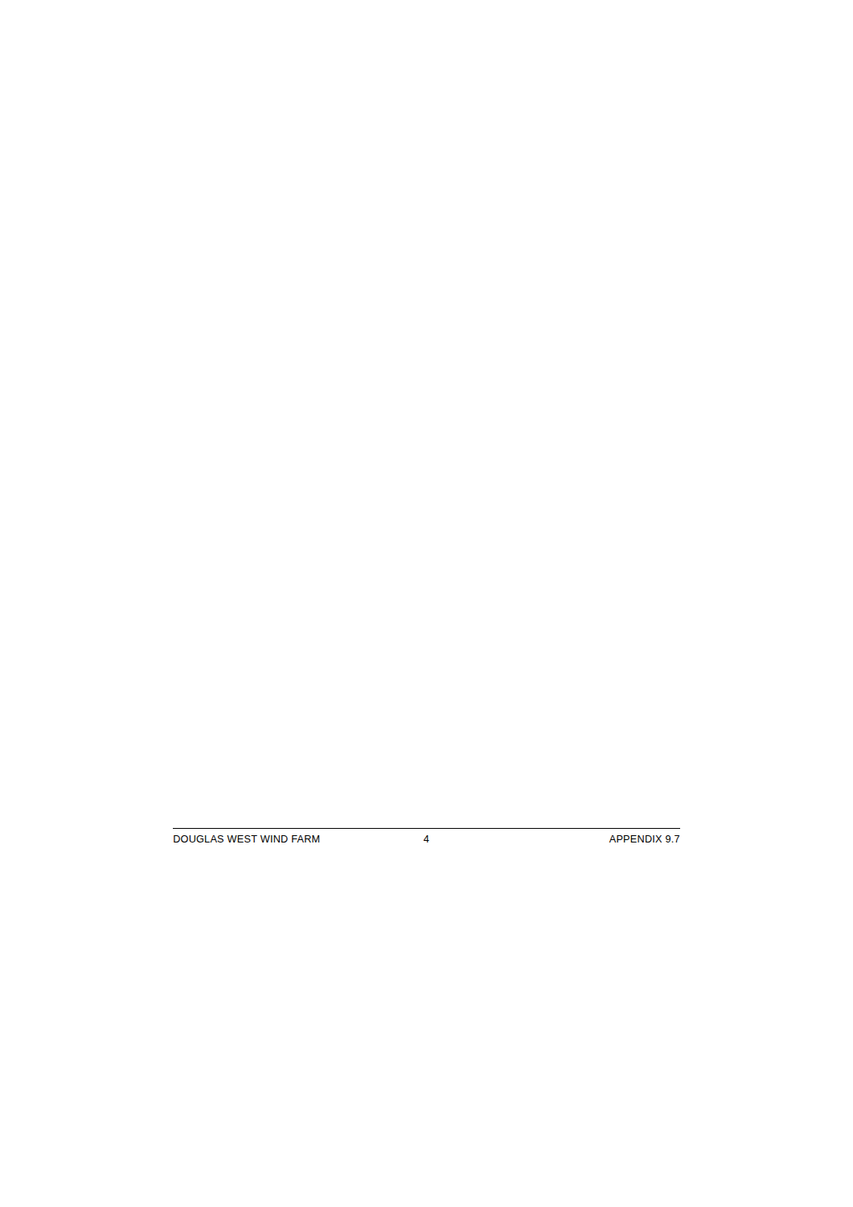| DOUGLAS WEST WIND FARM | 4 | APPENDIX 9.7 |